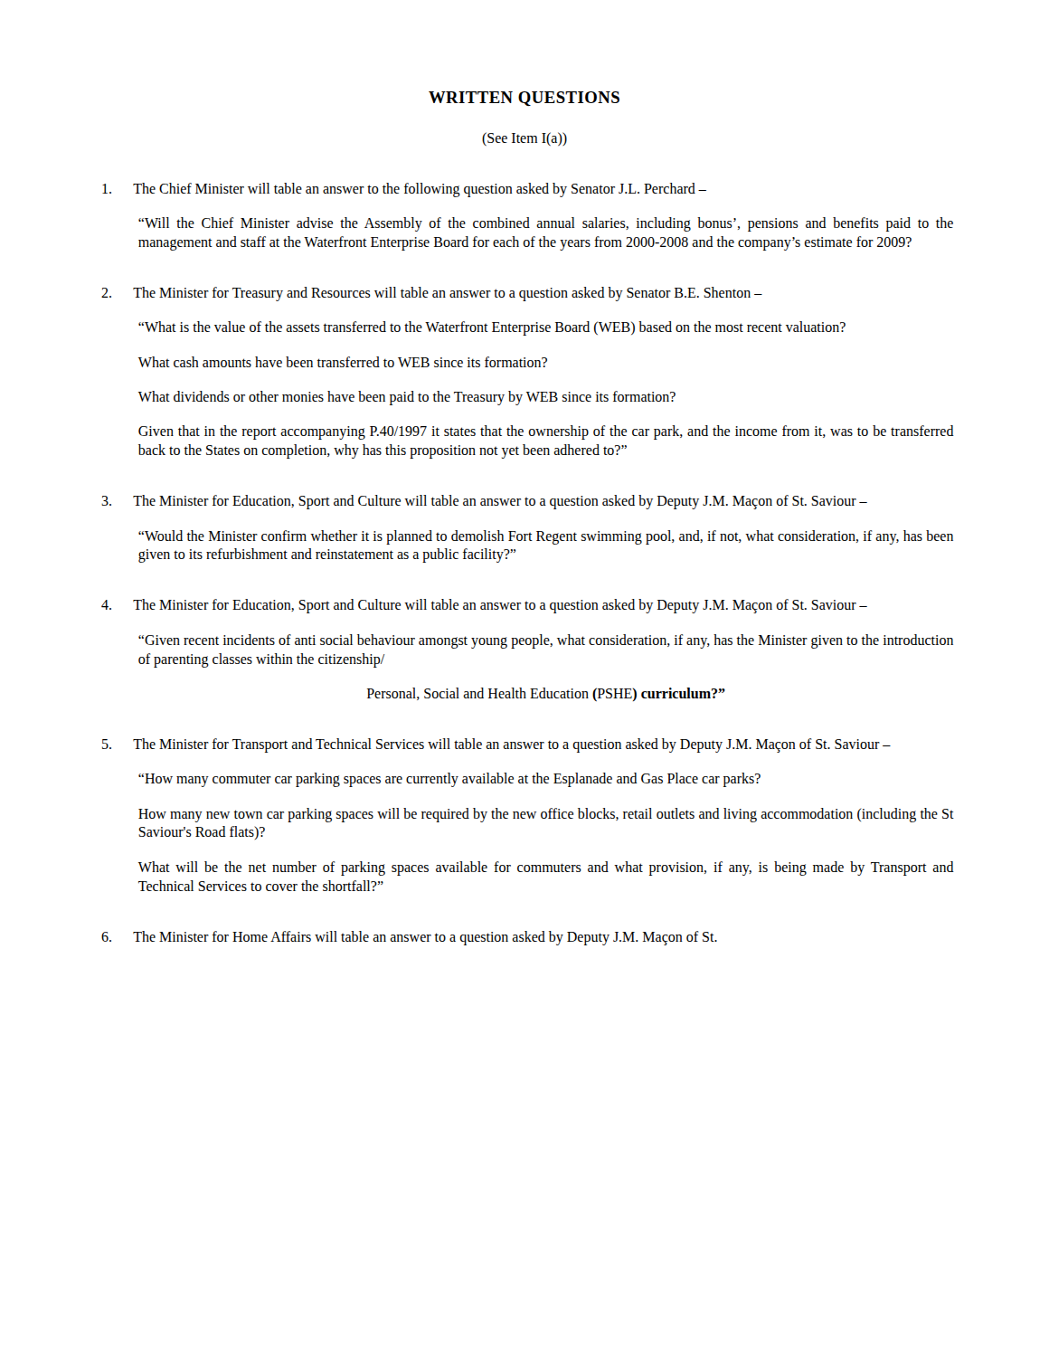WRITTEN QUESTIONS
(See Item I(a))
The Chief Minister will table an answer to the following question asked by Senator J.L. Perchard –
“Will the Chief Minister advise the Assembly of the combined annual salaries, including bonus’, pensions and benefits paid to the management and staff at the Waterfront Enterprise Board for each of the years from 2000-2008 and the company’s estimate for 2009?
The Minister for Treasury and Resources will table an answer to a question asked by Senator B.E. Shenton –
“What is the value of the assets transferred to the Waterfront Enterprise Board (WEB) based on the most recent valuation?
What cash amounts have been transferred to WEB since its formation?
What dividends or other monies have been paid to the Treasury by WEB since its formation?
Given that in the report accompanying P.40/1997 it states that the ownership of the car park, and the income from it, was to be transferred back to the States on completion, why has this proposition not yet been adhered to?”
The Minister for Education, Sport and Culture will table an answer to a question asked by Deputy J.M. Maçon of St. Saviour –
“Would the Minister confirm whether it is planned to demolish Fort Regent swimming pool, and, if not, what consideration, if any, has been given to its refurbishment and reinstatement as a public facility?”
The Minister for Education, Sport and Culture will table an answer to a question asked by Deputy J.M. Maçon of St. Saviour –
“Given recent incidents of anti social behaviour amongst young people, what consideration, if any, has the Minister given to the introduction of parenting classes within the citizenship/
Personal, Social and Health Education (PSHE) curriculum?”
The Minister for Transport and Technical Services will table an answer to a question asked by Deputy J.M. Maçon of St. Saviour –
“How many commuter car parking spaces are currently available at the Esplanade and Gas Place car parks?
How many new town car parking spaces will be required by the new office blocks, retail outlets and living accommodation (including the St Saviour's Road flats)?
What will be the net number of parking spaces available for commuters and what provision, if any, is being made by Transport and Technical Services to cover the shortfall?”
The Minister for Home Affairs will table an answer to a question asked by Deputy J.M. Maçon of St.